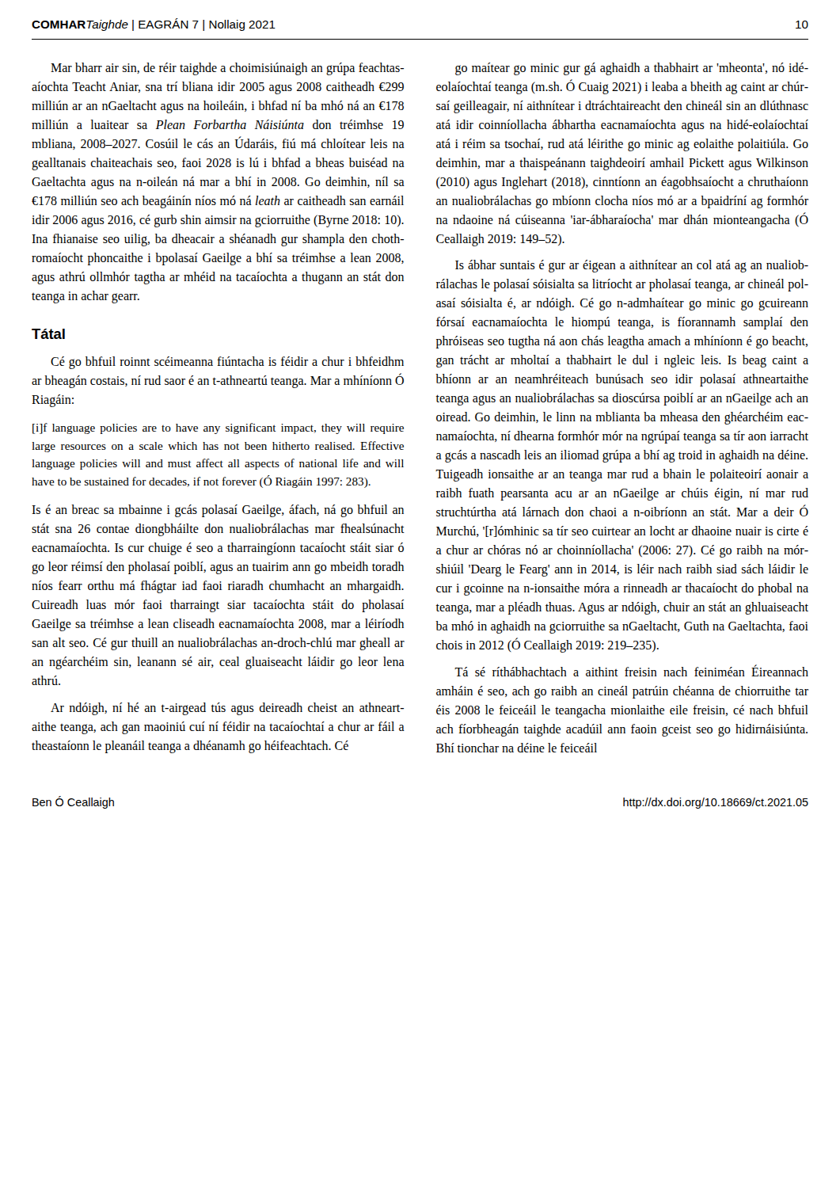COMHAR Taighde | EAGRÁN 7 | Nollaig 2021
10
Mar bharr air sin, de réir taighde a choimisiúnaigh an grúpa feachtasaíochta Teacht Aniar, sna trí bliana idir 2005 agus 2008 caitheadh €299 milliún ar an nGaeltacht agus na hoileáin, i bhfad ní ba mhó ná an €178 milliún a luaitear sa Plean Forbartha Náisiúnta don tréimhse 19 mbliana, 2008–2027. Cosúil le cás an Údaráis, fiú má chloítear leis na gealltanais chaiteachais seo, faoi 2028 is lú i bhfad a bheas buiséad na Gaeltachta agus na n-oileán ná mar a bhí in 2008. Go deimhin, níl sa €178 milliún seo ach beagáinín níos mó ná leath ar caitheadh san earnáil idir 2006 agus 2016, cé gurb shin aimsir na gciorruithe (Byrne 2018: 10). Ina fhianaise seo uilig, ba dheacair a shéanadh gur shampla den chothromaíocht phoncaithe i bpolasaí Gaeilge a bhí sa tréimhse a lean 2008, agus athrú ollmhór tagtha ar mhéid na tacaíochta a thugann an stát don teanga in achar gearr.
Tátal
Cé go bhfuil roinnt scéimeanna fiúntacha is féidir a chur i bhfeidhm ar bheagán costais, ní rud saor é an t-athneartú teanga. Mar a mhíníonn Ó Riagáin:
[i]f language policies are to have any significant impact, they will require large resources on a scale which has not been hitherto realised. Effective language policies will and must affect all aspects of national life and will have to be sustained for decades, if not forever (Ó Riagáin 1997: 283).
Is é an breac sa mbainne i gcás polasaí Gaeilge, áfach, ná go bhfuil an stát sna 26 contae diongbháilte don nualiobrálachas mar fhealsúnacht eacnamaíochta. Is cur chuige é seo a tharraingíonn tacaíocht stáit siar ó go leor réimsí den pholasaí poiblí, agus an tuairim ann go mbeidh toradh níos fearr orthu má fhágtar iad faoi riaradh chumhacht an mhargaidh. Cuireadh luas mór faoi tharraingt siar tacaíochta stáit do pholasaí Gaeilge sa tréimhse a lean cliseadh eacnamaíochta 2008, mar a léiríodh san alt seo. Cé gur thuill an nualiobrálachas an-droch-chlú mar gheall ar an ngéarchéim sin, leanann sé air, ceal gluaiseacht láidir go leor lena athrú.
Ar ndóigh, ní hé an t-airgead tús agus deireadh cheist an athneartaithe teanga, ach gan maoiniú cuí ní féidir na tacaíochtaí a chur ar fáil a theastaíonn le pleanáil teanga a dhéanamh go héifeachtach. Cé
go maítear go minic gur gá aghaidh a thabhairt ar 'mheonta', nó idé-eolaíochtaí teanga (m.sh. Ó Cuaig 2021) i leaba a bheith ag caint ar chúrsaí geilleagair, ní aithnítear i dtráchtaireacht den chineál sin an dlúthnasc atá idir coinníollacha ábhartha eacnamaíochta agus na hidé-eolaíochtaí atá i réim sa tsochaí, rud atá léirithe go minic ag eolaithe polaitiúla. Go deimhin, mar a thaispeánann taighdeoirí amhail Pickett agus Wilkinson (2010) agus Inglehart (2018), cinntíonn an éagobhsaíocht a chruthaíonn an nualiobrálachas go mbíonn clocha níos mó ar a bpaidríní ag formhór na ndaoine ná cúiseanna 'iar-ábharaíocha' mar dhán mionteangacha (Ó Ceallaigh 2019: 149–52).
Is ábhar suntais é gur ar éigean a aithnítear an col atá ag an nualiobrálachas le polasaí sóisialta sa litríocht ar pholasaí teanga, ar chineál polasaí sóisialta é, ar ndóigh. Cé go n-admhaítear go minic go gcuireann fórsaí eacnamaíochta le hiompú teanga, is fíorannamh samplaí den phróiseas seo tugtha ná aon chás leagtha amach a mhíníonn é go beacht, gan trácht ar mholtaí a thabhairt le dul i ngleic leis. Is beag caint a bhíonn ar an neamhréiteach bunúsach seo idir polasaí athneartaithe teanga agus an nualiobrálachas sa dioscúrsa poiblí ar an nGaeilge ach an oiread. Go deimhin, le linn na mblianta ba mheasa den ghéarchéim eacnamaíochta, ní dhearna formhór mór na ngrúpaí teanga sa tír aon iarracht a gcás a nascadh leis an iliomad grúpa a bhí ag troid in aghaidh na déine. Tuigeadh ionsaithe ar an teanga mar rud a bhain le polaiteoirí aonair a raibh fuath pearsanta acu ar an nGaeilge ar chúis éigin, ní mar rud struchtúrtha atá lárnach don chaoi a n-oibríonn an stát. Mar a deir Ó Murchú, '[r]ómhinic sa tír seo cuirtear an locht ar dhaoine nuair is cirte é a chur ar chóras nó ar choinníollacha' (2006: 27). Cé go raibh na mórshiúil 'Dearg le Fearg' ann in 2014, is léir nach raibh siad sách láidir le cur i gcoinne na n-ionsaithe móra a rinneadh ar thacaíocht do phobal na teanga, mar a pléadh thuas. Agus ar ndóigh, chuir an stát an ghluaiseacht ba mhó in aghaidh na gciorruithe sa nGaeltacht, Guth na Gaeltachta, faoi chois in 2012 (Ó Ceallaigh 2019: 219–235).
Tá sé ríthábhachtach a aithint freisin nach feiniméan Éireannach amháin é seo, ach go raibh an cineál patrúin chéanna de chiorruithe tar éis 2008 le feiceáil le teangacha mionlaithe eile freisin, cé nach bhfuil ach fíorbheagán taighde acadúil ann faoin gceist seo go hidirnáisiúnta. Bhí tionchar na déine le feiceáil
Ben Ó Ceallaigh
http://dx.doi.org/10.18669/ct.2021.05